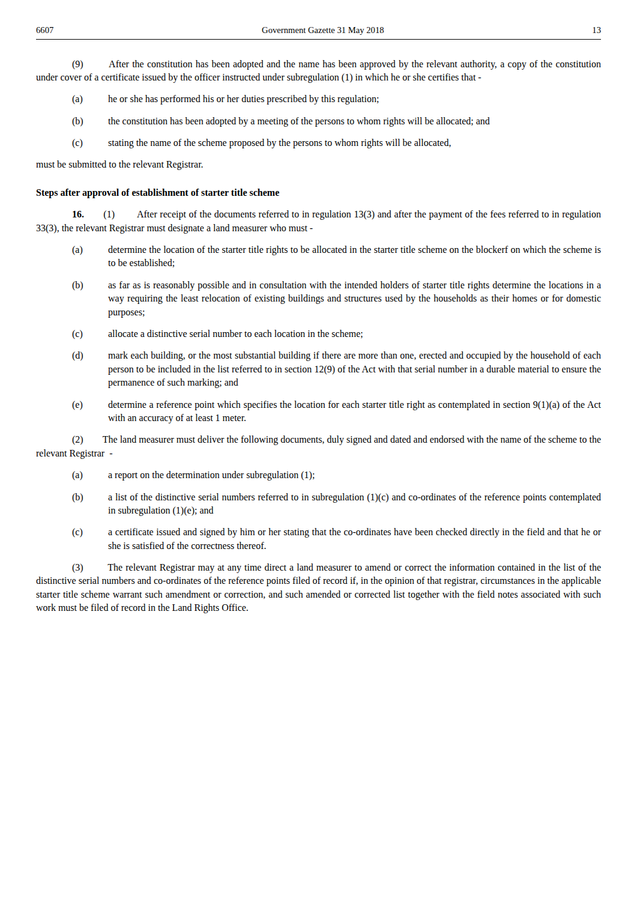6607 Government Gazette 31 May 2018 13
(9) After the constitution has been adopted and the name has been approved by the relevant authority, a copy of the constitution under cover of a certificate issued by the officer instructed under subregulation (1) in which he or she certifies that -
(a) he or she has performed his or her duties prescribed by this regulation;
(b) the constitution has been adopted by a meeting of the persons to whom rights will be allocated; and
(c) stating the name of the scheme proposed by the persons to whom rights will be allocated,
must be submitted to the relevant Registrar.
Steps after approval of establishment of starter title scheme
16. (1) After receipt of the documents referred to in regulation 13(3) and after the payment of the fees referred to in regulation 33(3), the relevant Registrar must designate a land measurer who must -
(a) determine the location of the starter title rights to be allocated in the starter title scheme on the blockerf on which the scheme is to be established;
(b) as far as is reasonably possible and in consultation with the intended holders of starter title rights determine the locations in a way requiring the least relocation of existing buildings and structures used by the households as their homes or for domestic purposes;
(c) allocate a distinctive serial number to each location in the scheme;
(d) mark each building, or the most substantial building if there are more than one, erected and occupied by the household of each person to be included in the list referred to in section 12(9) of the Act with that serial number in a durable material to ensure the permanence of such marking; and
(e) determine a reference point which specifies the location for each starter title right as contemplated in section 9(1)(a) of the Act with an accuracy of at least 1 meter.
(2) The land measurer must deliver the following documents, duly signed and dated and endorsed with the name of the scheme to the relevant Registrar -
(a) a report on the determination under subregulation (1);
(b) a list of the distinctive serial numbers referred to in subregulation (1)(c) and co-ordinates of the reference points contemplated in subregulation (1)(e); and
(c) a certificate issued and signed by him or her stating that the co-ordinates have been checked directly in the field and that he or she is satisfied of the correctness thereof.
(3) The relevant Registrar may at any time direct a land measurer to amend or correct the information contained in the list of the distinctive serial numbers and co-ordinates of the reference points filed of record if, in the opinion of that registrar, circumstances in the applicable starter title scheme warrant such amendment or correction, and such amended or corrected list together with the field notes associated with such work must be filed of record in the Land Rights Office.